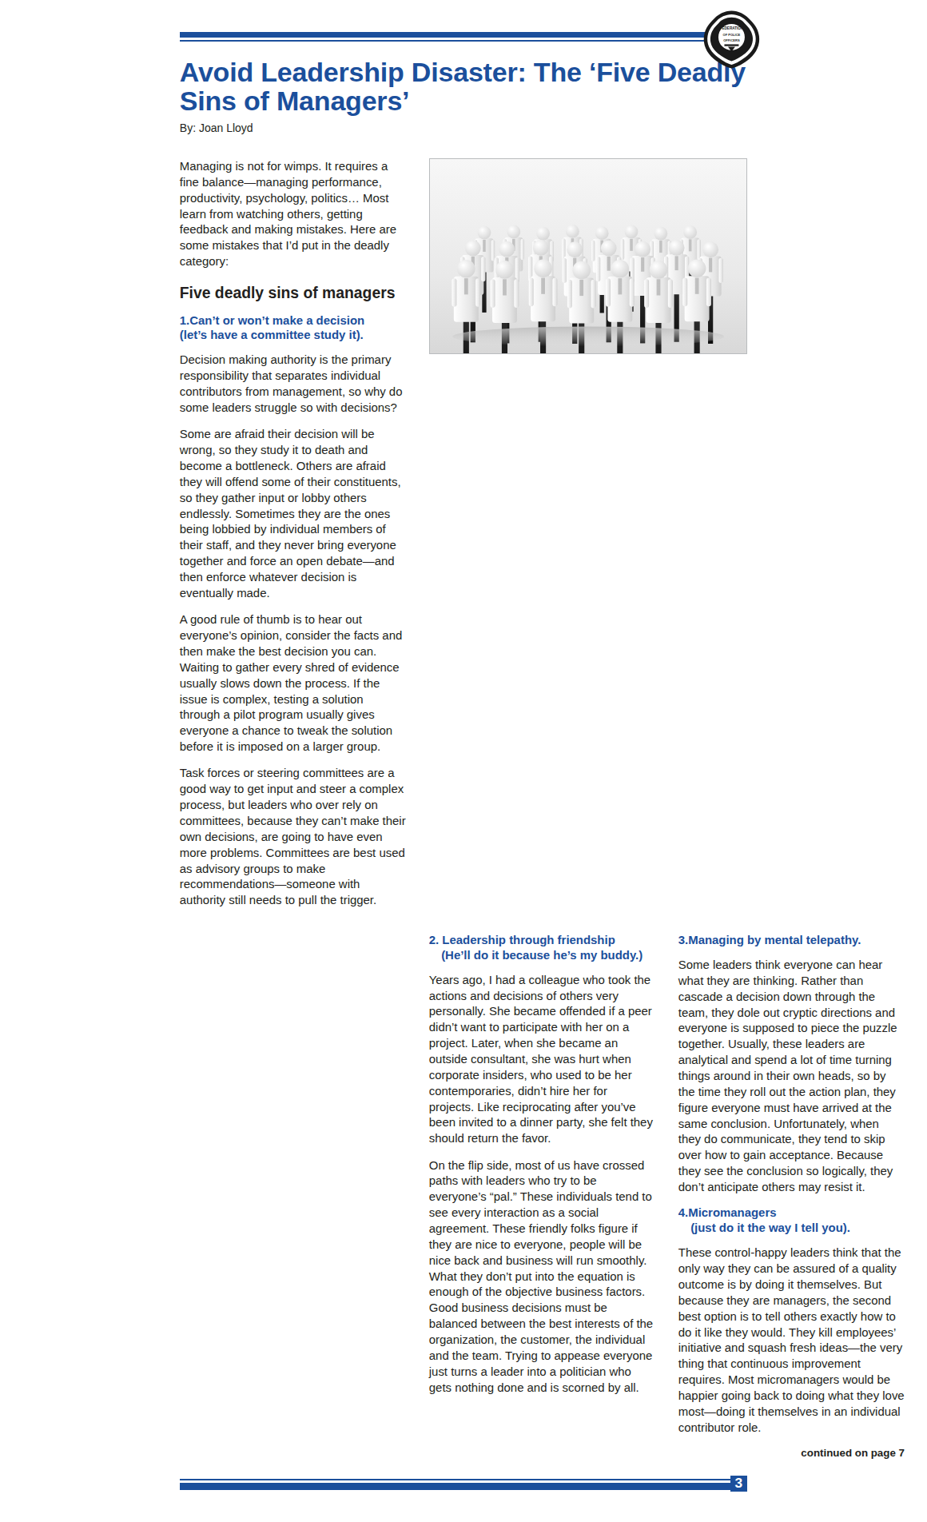FEDERATION OF POLICE OFFICERS
Avoid Leadership Disaster: The ‘Five Deadly Sins of Managers’
By: Joan Lloyd
Managing is not for wimps. It requires a fine balance—managing performance, productivity, psychology, politics… Most learn from watching others, getting feedback and making mistakes. Here are some mistakes that I’d put in the deadly category:
Five deadly sins of managers
1.Can’t or won’t make a decision
(let’s have a committee study it).
Decision making authority is the primary responsibility that separates individual contributors from management, so why do some leaders struggle so with decisions?
Some are afraid their decision will be wrong, so they study it to death and become a bottleneck. Others are afraid they will offend some of their con­stituents, so they gather input or lobby others endlessly. Sometimes they are the ones being lobbied by individual members of their staff, and they never bring everyone together and force an open debate—and then enforce whatever decision is eventually made.
A good rule of thumb is to hear out everyone’s opinion, consider the facts and then make the best decision you can. Waiting to gather every shred of evidence usually slows down the process. If the issue is complex, testing a solution through a pilot program usually gives everyone a chance to tweak the solution before it is imposed on a larger group.
Task forces or steering committees are a good way to get input and steer a complex process, but leaders who over rely on committees, because they can’t make their own decisions, are going to have even more problems. Committees are best used as advisory groups to make recommendations—someone with authority still needs to pull the trigger.
2. Leadership through friendship(He’ll do it because he’s my buddy.)
Years ago, I had a colleague who took the actions and decisions of others very personally. She became offended if a peer didn’t want to participate with her on a project. Later, when she became an outside consultant, she was hurt when corporate insiders, who used to be her contemporaries, didn’t hire her for projects. Like reciprocating after you’ve been invited to a dinner party, she felt they should return the favor.
On the flip side, most of us have crossed paths with leaders who try to be everyone’s “pal.” These individuals tend to see every interaction as a social agreement. These friendly folks figure if they are nice to everyone, people will be nice back and business will run smoothly. What they don’t put into the equation is enough of the objective business factors. Good business decisions must be balanced between the best interests of the organi­zation, the customer, the individual and the team. Trying to appease everyone just turns a leader into a politician who gets nothing done and is scorned by all.
3.Managing by mental telepathy.
Some leaders think everyone can hear what they are thinking. Rather than cascade a decision down through the team, they dole out cryptic directions and everyone is supposed to piece the puzzle together. Usually, these leaders are analytical and spend a lot of time turning things around in their own heads, so by the time they roll out the action plan, they figure everyone must have arrived at the same conclusion. Unfortunately, when they do communicate, they tend to skip over how to gain acceptance. Because they see the conclusion so logically, they don’t anticipate others may resist it.
4.Micromanagers(just do it the way I tell you).
These control-happy leaders think that the only way they can be assured of a quality outcome is by doing it themselves. But because they are managers, the second best option is to tell others exactly how to do it like they would. They kill employees’ initiative and squash fresh ideas—the very thing that continuous improvement requires. Most micromanagers would be happier going back to doing what they love most—doing it themselves in an individual contributor role.
continued on page 7
3